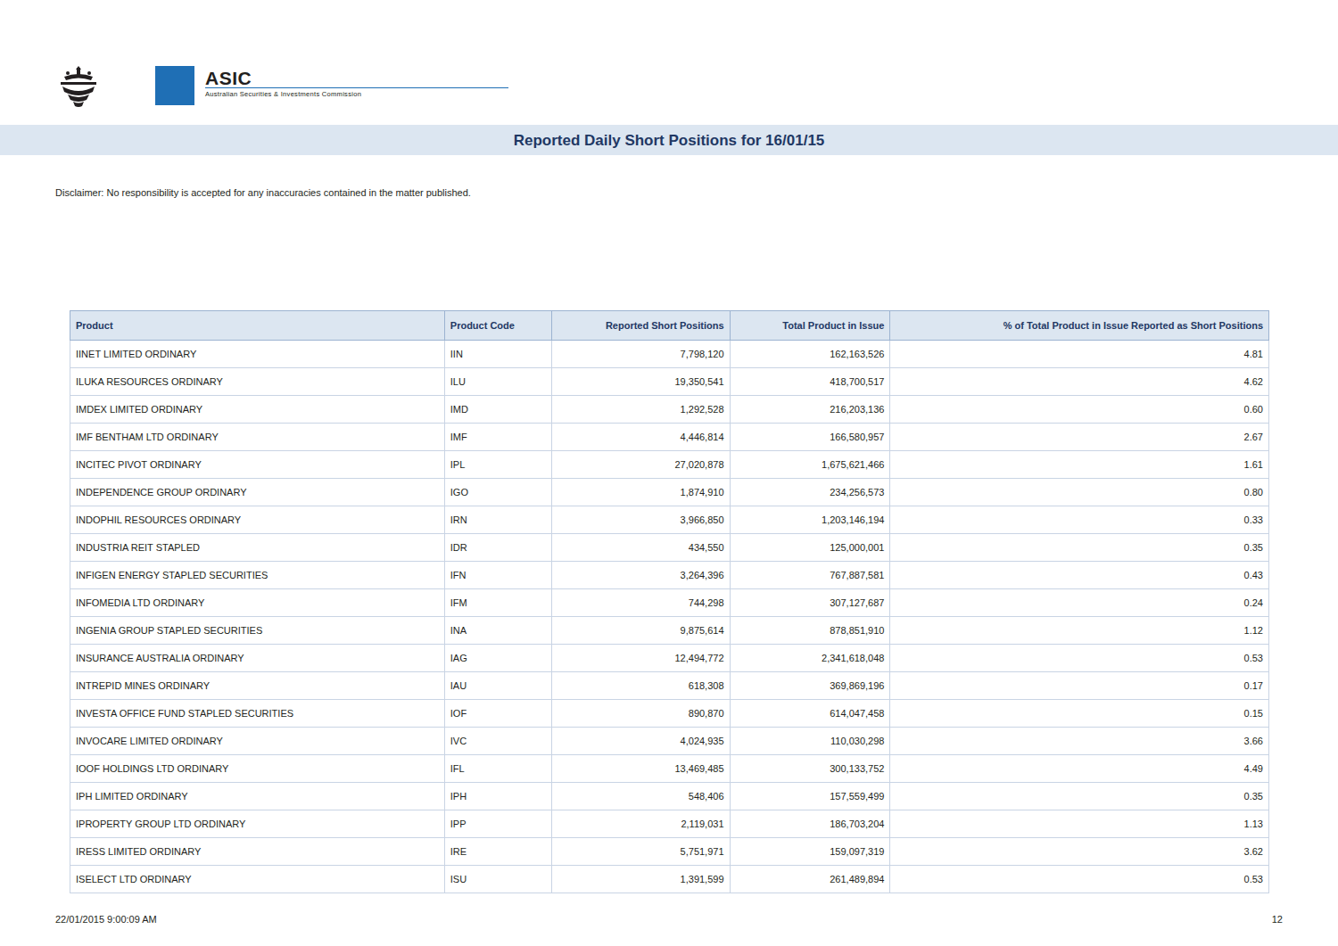ASIC
Australian Securities & Investments Commission
Reported Daily Short Positions for 16/01/15
Disclaimer: No responsibility is accepted for any inaccuracies contained in the matter published.
| Product | Product Code | Reported Short Positions | Total Product in Issue | % of Total Product in Issue Reported as Short Positions |
| --- | --- | --- | --- | --- |
| IINET LIMITED ORDINARY | IIN | 7,798,120 | 162,163,526 | 4.81 |
| ILUKA RESOURCES ORDINARY | ILU | 19,350,541 | 418,700,517 | 4.62 |
| IMDEX LIMITED ORDINARY | IMD | 1,292,528 | 216,203,136 | 0.60 |
| IMF BENTHAM LTD ORDINARY | IMF | 4,446,814 | 166,580,957 | 2.67 |
| INCITEC PIVOT ORDINARY | IPL | 27,020,878 | 1,675,621,466 | 1.61 |
| INDEPENDENCE GROUP ORDINARY | IGO | 1,874,910 | 234,256,573 | 0.80 |
| INDOPHIL RESOURCES ORDINARY | IRN | 3,966,850 | 1,203,146,194 | 0.33 |
| INDUSTRIA REIT STAPLED | IDR | 434,550 | 125,000,001 | 0.35 |
| INFIGEN ENERGY STAPLED SECURITIES | IFN | 3,264,396 | 767,887,581 | 0.43 |
| INFOMEDIA LTD ORDINARY | IFM | 744,298 | 307,127,687 | 0.24 |
| INGENIA GROUP STAPLED SECURITIES | INA | 9,875,614 | 878,851,910 | 1.12 |
| INSURANCE AUSTRALIA ORDINARY | IAG | 12,494,772 | 2,341,618,048 | 0.53 |
| INTREPID MINES ORDINARY | IAU | 618,308 | 369,869,196 | 0.17 |
| INVESTA OFFICE FUND STAPLED SECURITIES | IOF | 890,870 | 614,047,458 | 0.15 |
| INVOCARE LIMITED ORDINARY | IVC | 4,024,935 | 110,030,298 | 3.66 |
| IOOF HOLDINGS LTD ORDINARY | IFL | 13,469,485 | 300,133,752 | 4.49 |
| IPH LIMITED ORDINARY | IPH | 548,406 | 157,559,499 | 0.35 |
| IPROPERTY GROUP LTD ORDINARY | IPP | 2,119,031 | 186,703,204 | 1.13 |
| IRESS LIMITED ORDINARY | IRE | 5,751,971 | 159,097,319 | 3.62 |
| ISELECT LTD ORDINARY | ISU | 1,391,599 | 261,489,894 | 0.53 |
22/01/2015 9:00:09 AM
12